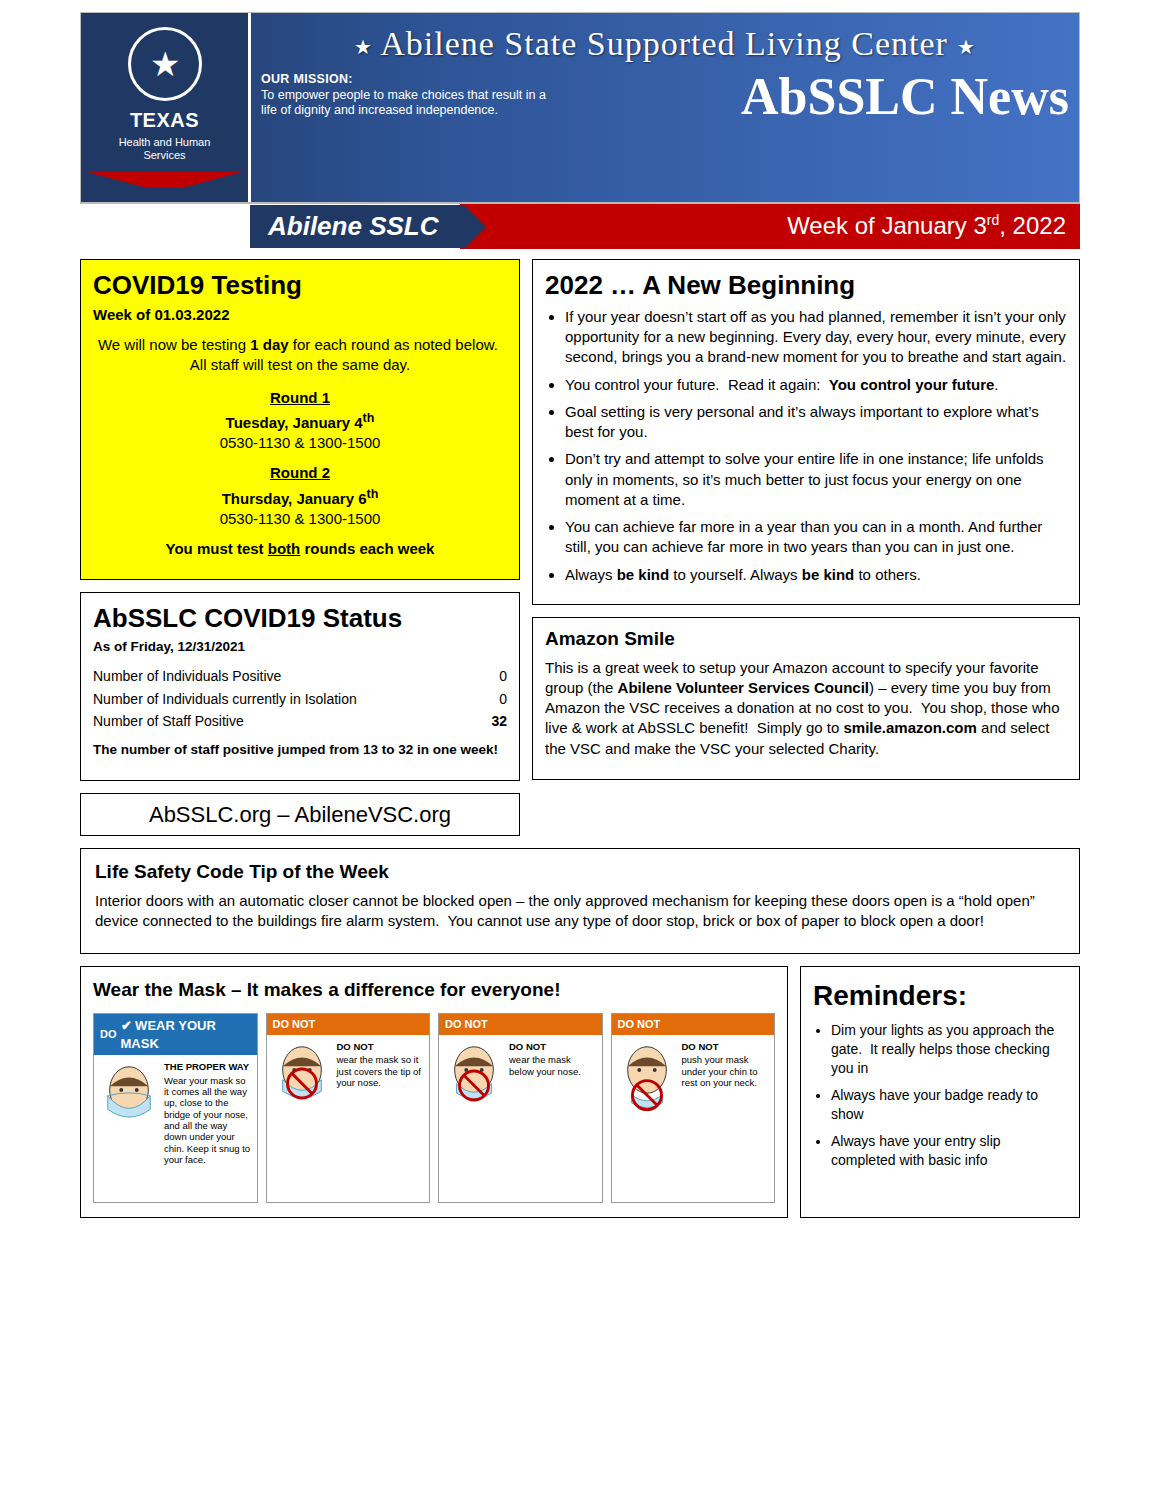★
TEXAS
Health and Human
Services
★ Abilene State Supported Living Center ★
OUR MISSION: To empower people to make choices that result in a life of dignity and increased independence.
AbSSLC News
Abilene SSLC
Week of January 3rd, 2022
COVID19 Testing
Week of 01.03.2022
We will now be testing 1 day for each round as noted below. All staff will test on the same day.
Round 1 Tuesday, January 4th
0530-1130 & 1300-1500
Round 2 Thursday, January 6th
0530-1130 & 1300-1500
You must test both rounds each week
AbSSLC COVID19 Status
As of Friday, 12/31/2021
| Number of Individuals Positive | 0 |
| Number of Individuals currently in Isolation | 0 |
| Number of Staff Positive | 32 |
The number of staff positive jumped from 13 to 32 in one week!
AbSSLC.org – AbileneVSC.org
2022 … A New Beginning
If your year doesn’t start off as you had planned, remember it isn’t your only opportunity for a new beginning. Every day, every hour, every minute, every second, brings you a brand-new moment for you to breathe and start again.
You control your future. Read it again: You control your future.
Goal setting is very personal and it’s always important to explore what’s best for you.
Don’t try and attempt to solve your entire life in one instance; life unfolds only in moments, so it’s much better to just focus your energy on one moment at a time.
You can achieve far more in a year than you can in a month. And further still, you can achieve far more in two years than you can in just one.
Always be kind to yourself. Always be kind to others.
Amazon Smile
This is a great week to setup your Amazon account to specify your favorite group (the Abilene Volunteer Services Council) – every time you buy from Amazon the VSC receives a donation at no cost to you. You shop, those who live & work at AbSSLC benefit! Simply go to smile.amazon.com and select the VSC and make the VSC your selected Charity.
Life Safety Code Tip of the Week
Interior doors with an automatic closer cannot be blocked open – the only approved mechanism for keeping these doors open is a “hold open” device connected to the buildings fire alarm system. You cannot use any type of door stop, brick or box of paper to block open a door!
Wear the Mask – It makes a difference for everyone!
DO ✔ WEAR YOUR MASK
THE PROPER WAY
Wear your mask so it comes all the way up, close to the bridge of your nose, and all the way down under your chin. Keep it snug to your face.
DO NOT
DO NOT
wear the mask so it just covers the tip of your nose.
DO NOT
DO NOT
wear the mask below your nose.
DO NOT
DO NOT
push your mask under your chin to rest on your neck.
Reminders:
Dim your lights as you approach the gate. It really helps those checking you in
Always have your badge ready to show
Always have your entry slip completed with basic info